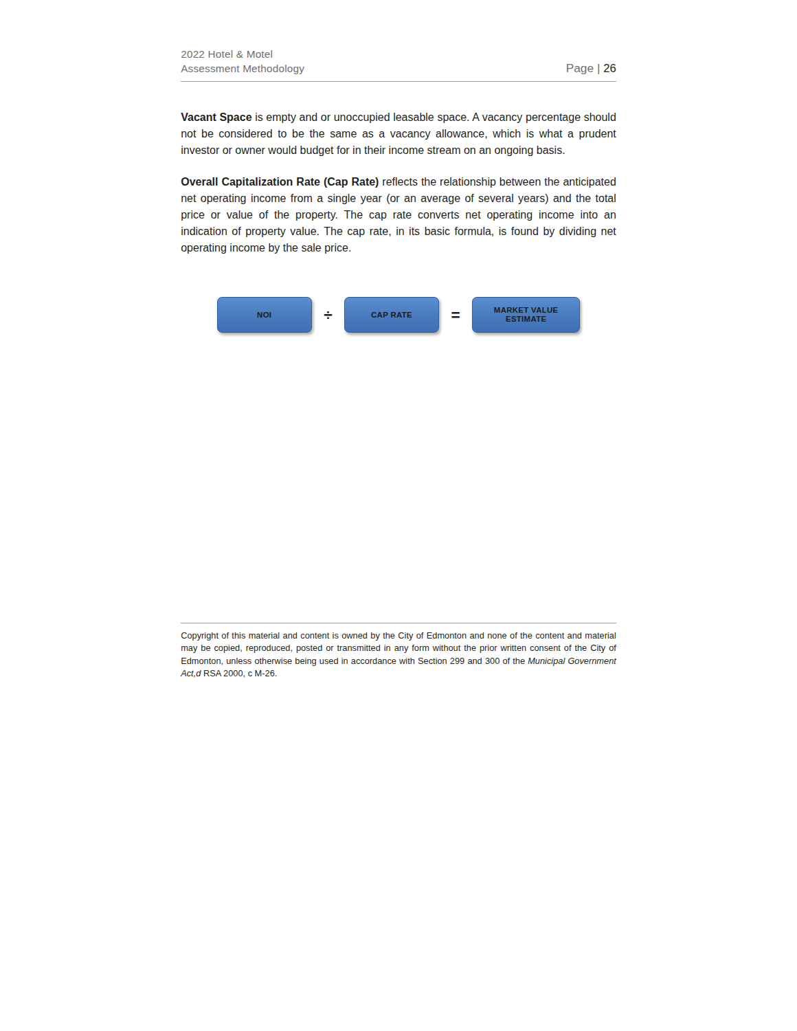2022 Hotel & Motel
Assessment Methodology
Page | 26
Vacant Space is empty and or unoccupied leasable space. A vacancy percentage should not be considered to be the same as a vacancy allowance, which is what a prudent investor or owner would budget for in their income stream on an ongoing basis.
Overall Capitalization Rate (Cap Rate) reflects the relationship between the anticipated net operating income from a single year (or an average of several years) and the total price or value of the property. The cap rate converts net operating income into an indication of property value. The cap rate, in its basic formula, is found by dividing net operating income by the sale price.
NOI
÷
CAP RATE
=
MARKET VALUE
ESTIMATE
Copyright of this material and content is owned by the City of Edmonton and none of the content and material may be copied, reproduced, posted or transmitted in any form without the prior written consent of the City of Edmonton, unless otherwise being used in accordance with Section 299 and 300 of the Municipal Government Act,d RSA 2000, c M-26.